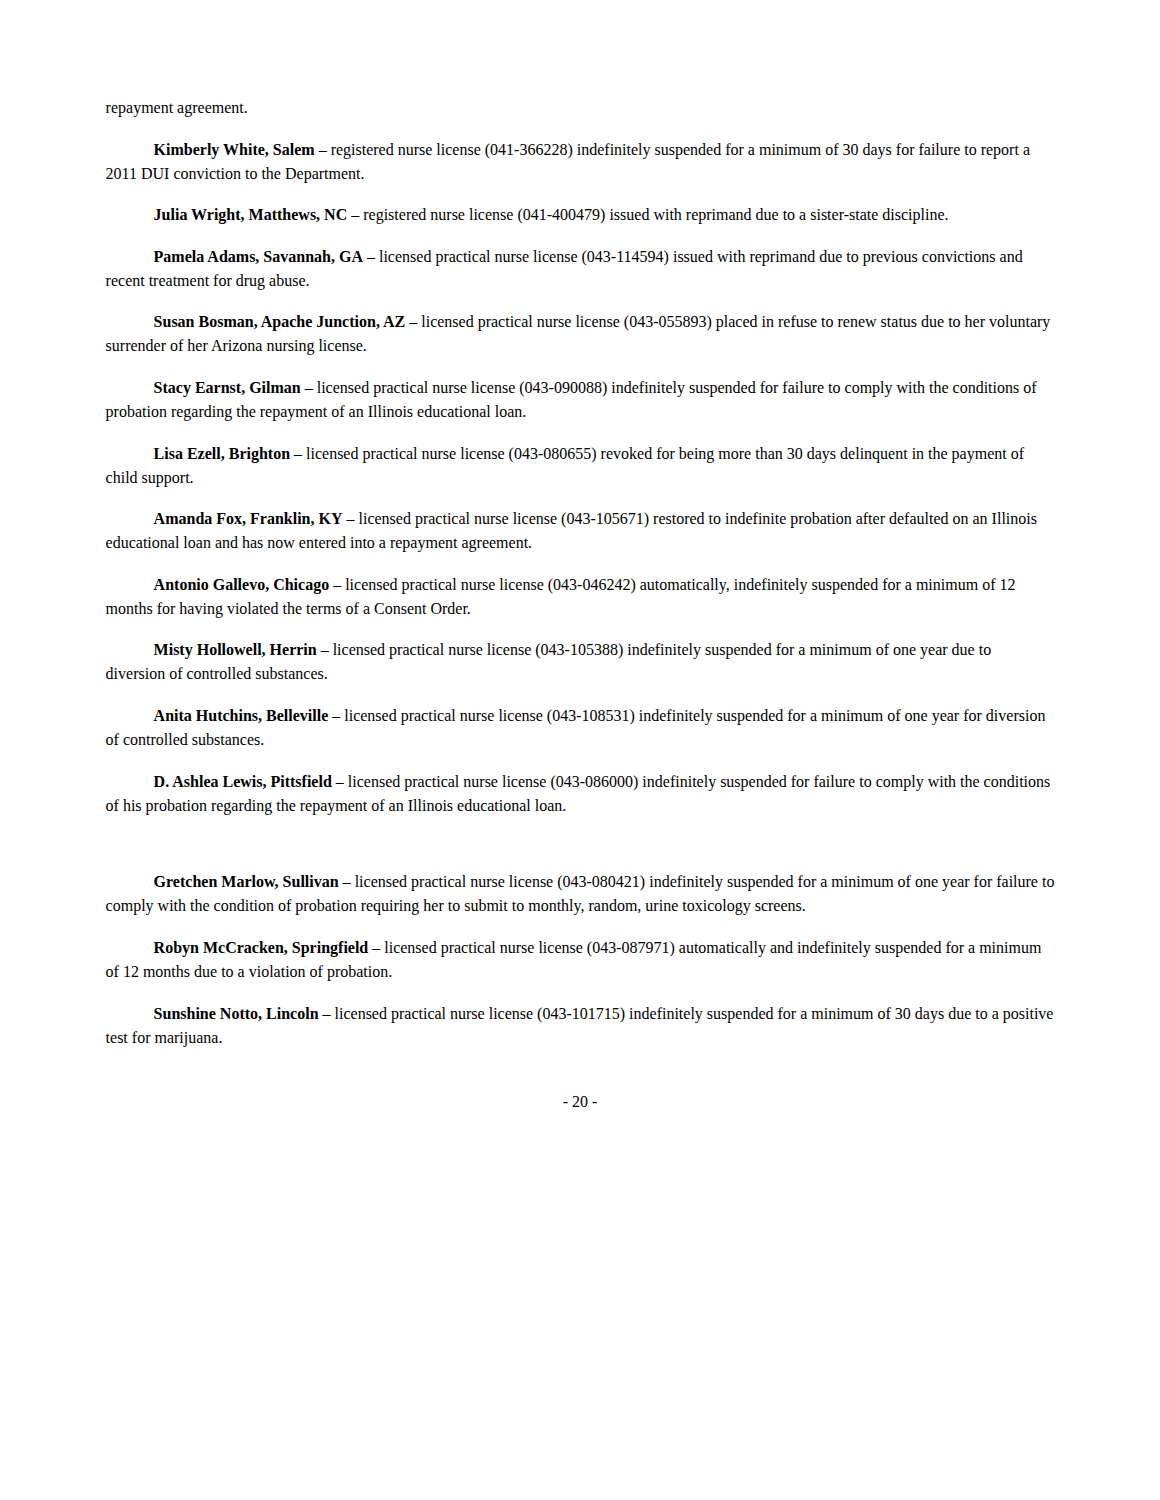repayment agreement.
Kimberly White, Salem – registered nurse license (041-366228) indefinitely suspended for a minimum of 30 days for failure to report a 2011 DUI conviction to the Department.
Julia Wright, Matthews, NC – registered nurse license (041-400479) issued with reprimand due to a sister-state discipline.
Pamela Adams, Savannah, GA – licensed practical nurse license (043-114594) issued with reprimand due to previous convictions and recent treatment for drug abuse.
Susan Bosman, Apache Junction, AZ – licensed practical nurse license (043-055893) placed in refuse to renew status due to her voluntary surrender of her Arizona nursing license.
Stacy Earnst, Gilman – licensed practical nurse license (043-090088) indefinitely suspended for failure to comply with the conditions of probation regarding the repayment of an Illinois educational loan.
Lisa Ezell, Brighton – licensed practical nurse license (043-080655) revoked for being more than 30 days delinquent in the payment of child support.
Amanda Fox, Franklin, KY – licensed practical nurse license (043-105671) restored to indefinite probation after defaulted on an Illinois educational loan and has now entered into a repayment agreement.
Antonio Gallevo, Chicago – licensed practical nurse license (043-046242) automatically, indefinitely suspended for a minimum of 12 months for having violated the terms of a Consent Order.
Misty Hollowell, Herrin – licensed practical nurse license (043-105388) indefinitely suspended for a minimum of one year due to diversion of controlled substances.
Anita Hutchins, Belleville – licensed practical nurse license (043-108531) indefinitely suspended for a minimum of one year for diversion of controlled substances.
D. Ashlea Lewis, Pittsfield – licensed practical nurse license (043-086000) indefinitely suspended for failure to comply with the conditions of his probation regarding the repayment of an Illinois educational loan.
Gretchen Marlow, Sullivan – licensed practical nurse license (043-080421) indefinitely suspended for a minimum of one year for failure to comply with the condition of probation requiring her to submit to monthly, random, urine toxicology screens.
Robyn McCracken, Springfield – licensed practical nurse license (043-087971) automatically and indefinitely suspended for a minimum of 12 months due to a violation of probation.
Sunshine Notto, Lincoln – licensed practical nurse license (043-101715) indefinitely suspended for a minimum of 30 days due to a positive test for marijuana.
- 20 -